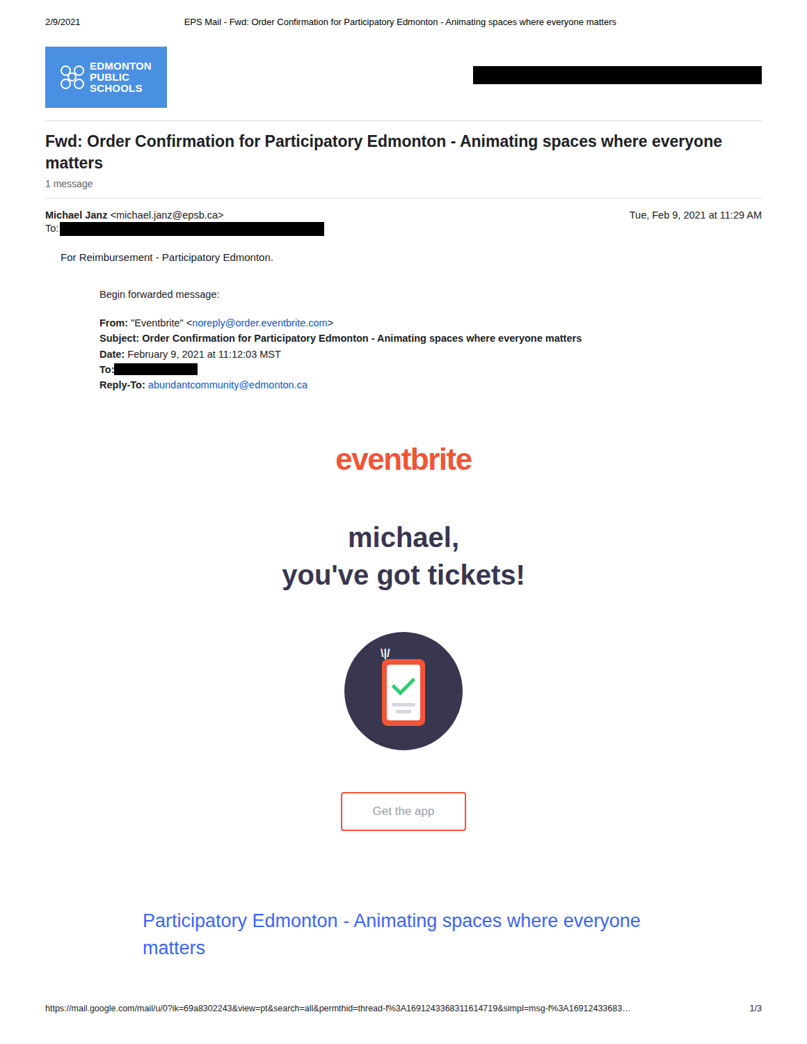2/9/2021
EPS Mail - Fwd: Order Confirmation for Participatory Edmonton - Animating spaces where everyone matters
EDMONTON
PUBLIC
SCHOOLS
Fwd: Order Confirmation for Participatory Edmonton - Animating spaces where everyone matters
1 message
Michael Janz <michael.janz@epsb.ca>
Tue, Feb 9, 2021 at 11:29 AM
To:
For Reimbursement - Participatory Edmonton.
Begin forwarded message:
From: "Eventbrite" <noreply@order.eventbrite.com>
Subject: Order Confirmation for Participatory Edmonton - Animating spaces where everyone matters
Date: February 9, 2021 at 11:12:03 MST
To:
Reply-To: abundantcommunity@edmonton.ca
eventbrite
michael,
you've got tickets!
\|/
Get the app
Participatory Edmonton - Animating spaces where everyone matters
https://mail.google.com/mail/u/0?ik=69a8302243&view=pt&search=all&permthid=thread-f%3A1691243368311614719&simpl=msg-f%3A16912433683…
1/3